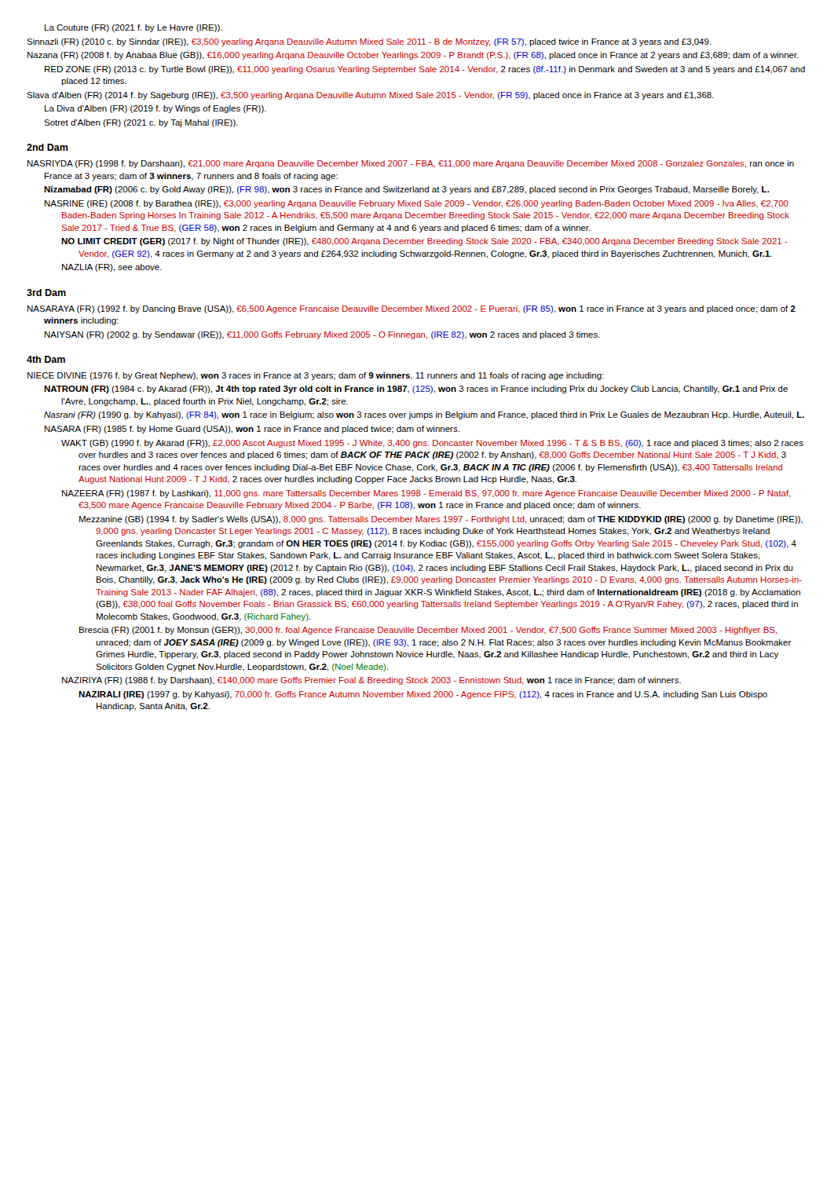La Couture (FR) (2021 f. by Le Havre (IRE)).
Sinnazli (FR) (2010 c. by Sinndar (IRE)), €3,500 yearling Arqana Deauville Autumn Mixed Sale 2011 - B de Montzey, (FR 57), placed twice in France at 3 years and £3,049.
Nazana (FR) (2008 f. by Anabaa Blue (GB)), €16,000 yearling Arqana Deauville October Yearlings 2009 - P Brandt (P.S.), (FR 68), placed once in France at 2 years and £3,689; dam of a winner.
RED ZONE (FR) (2013 c. by Turtle Bowl (IRE)), €11,000 yearling Osarus Yearling September Sale 2014 - Vendor, 2 races (8f.-11f.) in Denmark and Sweden at 3 and 5 years and £14,067 and placed 12 times.
Slava d'Alben (FR) (2014 f. by Sageburg (IRE)), €3,500 yearling Arqana Deauville Autumn Mixed Sale 2015 - Vendor, (FR 59), placed once in France at 3 years and £1,368.
La Diva d'Alben (FR) (2019 f. by Wings of Eagles (FR)).
Sotret d'Alben (FR) (2021 c. by Taj Mahal (IRE)).
2nd Dam
NASRIYDA (FR) (1998 f. by Darshaan), €21,000 mare Arqana Deauville December Mixed 2007 - FBA, €11,000 mare Arqana Deauville December Mixed 2008 - Gonzalez Gonzales, ran once in France at 3 years; dam of 3 winners, 7 runners and 8 foals of racing age:
Nizamabad (FR) (2006 c. by Gold Away (IRE)), (FR 98), won 3 races in France and Switzerland at 3 years and £87,289, placed second in Prix Georges Trabaud, Marseille Borely, L.
NASRINE (IRE) (2008 f. by Barathea (IRE)), €3,000 yearling Arqana Deauville February Mixed Sale 2009 - Vendor, €26,000 yearling Baden-Baden October Mixed 2009 - Iva Alles, €2,700 Baden-Baden Spring Horses In Training Sale 2012 - A Hendriks, €5,500 mare Arqana December Breeding Stock Sale 2015 - Vendor, €22,000 mare Arqana December Breeding Stock Sale 2017 - Tried & True BS, (GER 58), won 2 races in Belgium and Germany at 4 and 6 years and placed 6 times; dam of a winner.
NO LIMIT CREDIT (GER) (2017 f. by Night of Thunder (IRE)), €480,000 Arqana December Breeding Stock Sale 2020 - FBA, €340,000 Arqana December Breeding Stock Sale 2021 - Vendor, (GER 92), 4 races in Germany at 2 and 3 years and £264,932 including Schwarzgold-Rennen, Cologne, Gr.3, placed third in Bayerisches Zuchtrennen, Munich, Gr.1.
NAZLIA (FR), see above.
3rd Dam
NASARAYA (FR) (1992 f. by Dancing Brave (USA)), €6,500 Agence Francaise Deauville December Mixed 2002 - E Puerari, (FR 85), won 1 race in France at 3 years and placed once; dam of 2 winners including:
NAIYSAN (FR) (2002 g. by Sendawar (IRE)), €11,000 Goffs February Mixed 2005 - O Finnegan, (IRE 82), won 2 races and placed 3 times.
4th Dam
NIECE DIVINE (1976 f. by Great Nephew), won 3 races in France at 3 years; dam of 9 winners, 11 runners and 11 foals of racing age including:
NATROUN (FR) (1984 c. by Akarad (FR)), Jt 4th top rated 3yr old colt in France in 1987, (125), won 3 races in France including Prix du Jockey Club Lancia, Chantilly, Gr.1 and Prix de l'Avre, Longchamp, L., placed fourth in Prix Niel, Longchamp, Gr.2; sire.
Nasrani (FR) (1990 g. by Kahyasi), (FR 84), won 1 race in Belgium; also won 3 races over jumps in Belgium and France, placed third in Prix Le Guales de Mezaubran Hcp. Hurdle, Auteuil, L.
NASARA (FR) (1985 f. by Home Guard (USA)), won 1 race in France and placed twice; dam of winners.
WAKT (GB) (1990 f. by Akarad (FR)), £2,000 Ascot August Mixed 1995 - J White, 3,400 gns. Doncaster November Mixed 1996 - T & S B BS, (60), 1 race and placed 3 times; also 2 races over hurdles and 3 races over fences and placed 6 times; dam of BACK OF THE PACK (IRE) (2002 f. by Anshan), €8,000 Goffs December National Hunt Sale 2005 - T J Kidd, 3 races over hurdles and 4 races over fences including Dial-a-Bet EBF Novice Chase, Cork, Gr.3, BACK IN A TIC (IRE) (2006 f. by Flemensfirth (USA)), €3,400 Tattersalls Ireland August National Hunt 2009 - T J Kidd, 2 races over hurdles including Copper Face Jacks Brown Lad Hcp Hurdle, Naas, Gr.3.
NAZEERA (FR) (1987 f. by Lashkari), 11,000 gns. mare Tattersalls December Mares 1998 - Emerald BS, 97,000 fr. mare Agence Francaise Deauville December Mixed 2000 - P Nataf, €3,500 mare Agence Francaise Deauville February Mixed 2004 - P Barbe, (FR 108), won 1 race in France and placed once; dam of winners.
Mezzanine (GB) (1994 f. by Sadler's Wells (USA)), 8,000 gns. Tattersalls December Mares 1997 - Forthright Ltd, unraced; dam of THE KIDDYKID (IRE) (2000 g. by Danetime (IRE)), 9,000 gns. yearling Doncaster St Leger Yearlings 2001 - C Massey, (112), 8 races including Duke of York Hearthstead Homes Stakes, York, Gr.2 and Weatherbys Ireland Greenlands Stakes, Curragh, Gr.3; grandam of ON HER TOES (IRE) (2014 f. by Kodiac (GB)), €155,000 yearling Goffs Orby Yearling Sale 2015 - Cheveley Park Stud, (102), 4 races including Longines EBF Star Stakes, Sandown Park, L. and Carraig Insurance EBF Valiant Stakes, Ascot, L., placed third in bathwick.com Sweet Solera Stakes, Newmarket, Gr.3, JANE'S MEMORY (IRE) (2012 f. by Captain Rio (GB)), (104), 2 races including EBF Stallions Cecil Frail Stakes, Haydock Park, L., placed second in Prix du Bois, Chantilly, Gr.3, Jack Who's He (IRE) (2009 g. by Red Clubs (IRE)), £9,000 yearling Doncaster Premier Yearlings 2010 - D Evans, 4,000 gns. Tattersalls Autumn Horses-in-Training Sale 2013 - Nader FAF Alhajeri, (88), 2 races, placed third in Jaguar XKR-S Winkfield Stakes, Ascot, L.; third dam of Internationaldream (IRE) (2018 g. by Acclamation (GB)), €38,000 foal Goffs November Foals - Brian Grassick BS, €60,000 yearling Tattersalls Ireland September Yearlings 2019 - A O'Ryan/R Fahey, (97), 2 races, placed third in Molecomb Stakes, Goodwood, Gr.3, (Richard Fahey).
Brescia (FR) (2001 f. by Monsun (GER)), 30,000 fr. foal Agence Francaise Deauville December Mixed 2001 - Vendor, €7,500 Goffs France Summer Mixed 2003 - Highflyer BS, unraced; dam of JOEY SASA (IRE) (2009 g. by Winged Love (IRE)), (IRE 93), 1 race; also 2 N.H. Flat Races; also 3 races over hurdles including Kevin McManus Bookmaker Grimes Hurdle, Tipperary, Gr.3, placed second in Paddy Power Johnstown Novice Hurdle, Naas, Gr.2 and Killashee Handicap Hurdle, Punchestown, Gr.2 and third in Lacy Solicitors Golden Cygnet Nov.Hurdle, Leopardstown, Gr.2, (Noel Meade).
NAZIRIYA (FR) (1988 f. by Darshaan), €140,000 mare Goffs Premier Foal & Breeding Stock 2003 - Ennistown Stud, won 1 race in France; dam of winners.
NAZIRALI (IRE) (1997 g. by Kahyasi), 70,000 fr. Goffs France Autumn November Mixed 2000 - Agence FIPS, (112), 4 races in France and U.S.A. including San Luis Obispo Handicap, Santa Anita, Gr.2.